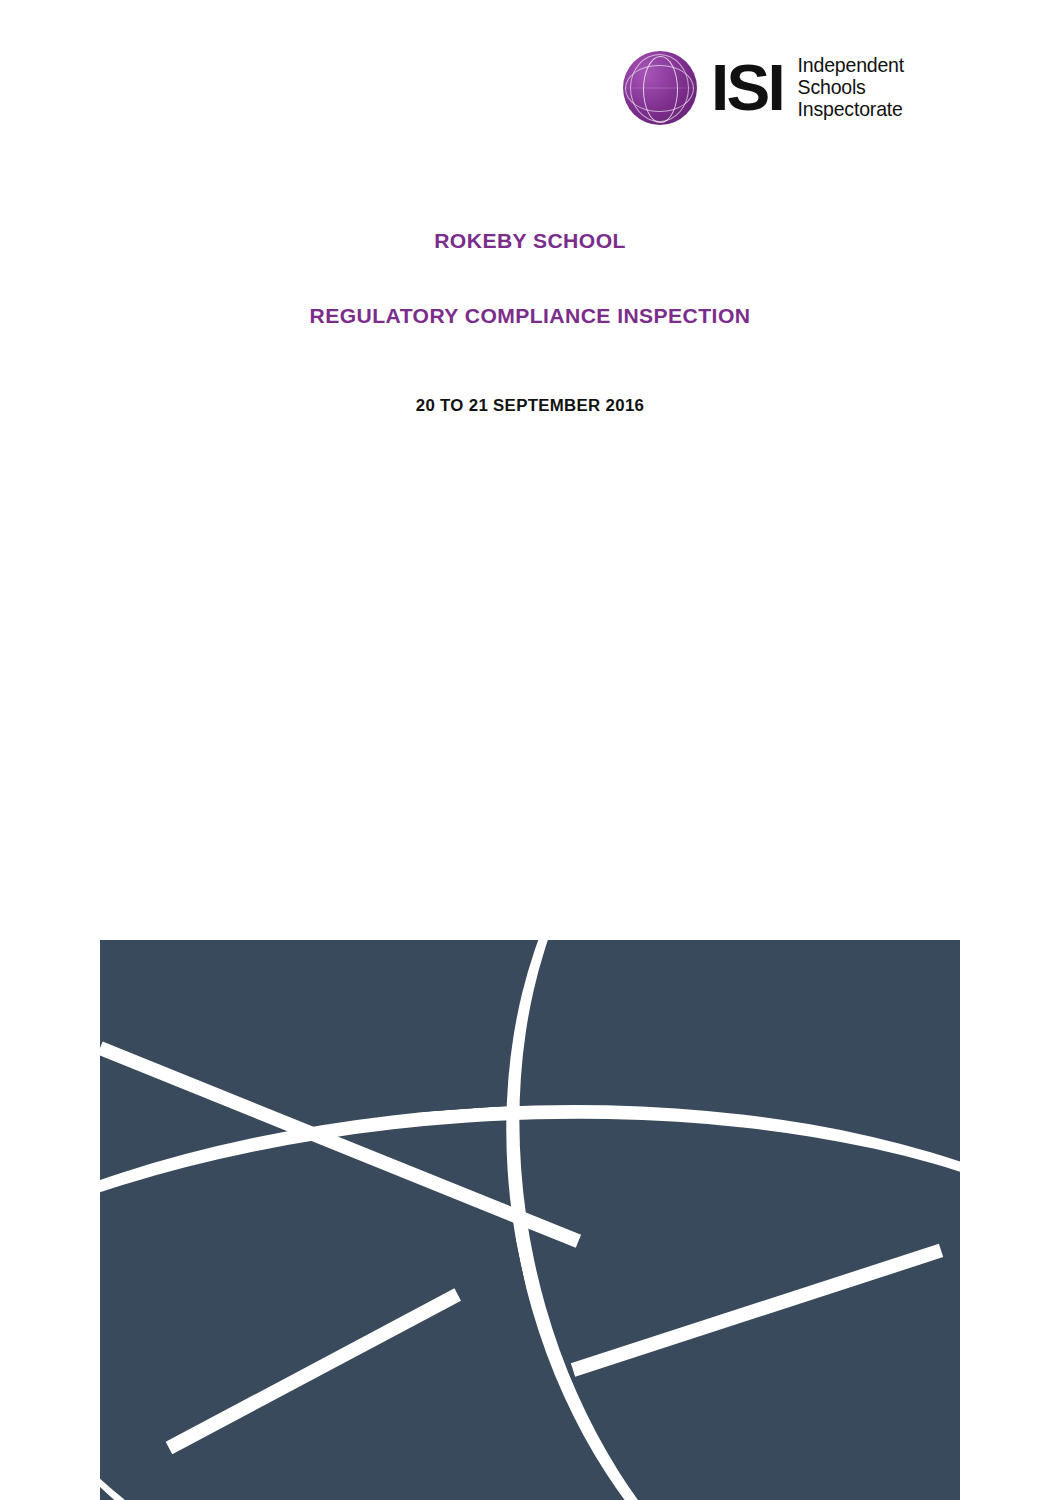ISI
Independent
Schools
Inspectorate
ROKEBY SCHOOL
REGULATORY COMPLIANCE INSPECTION
20 TO 21 SEPTEMBER 2016